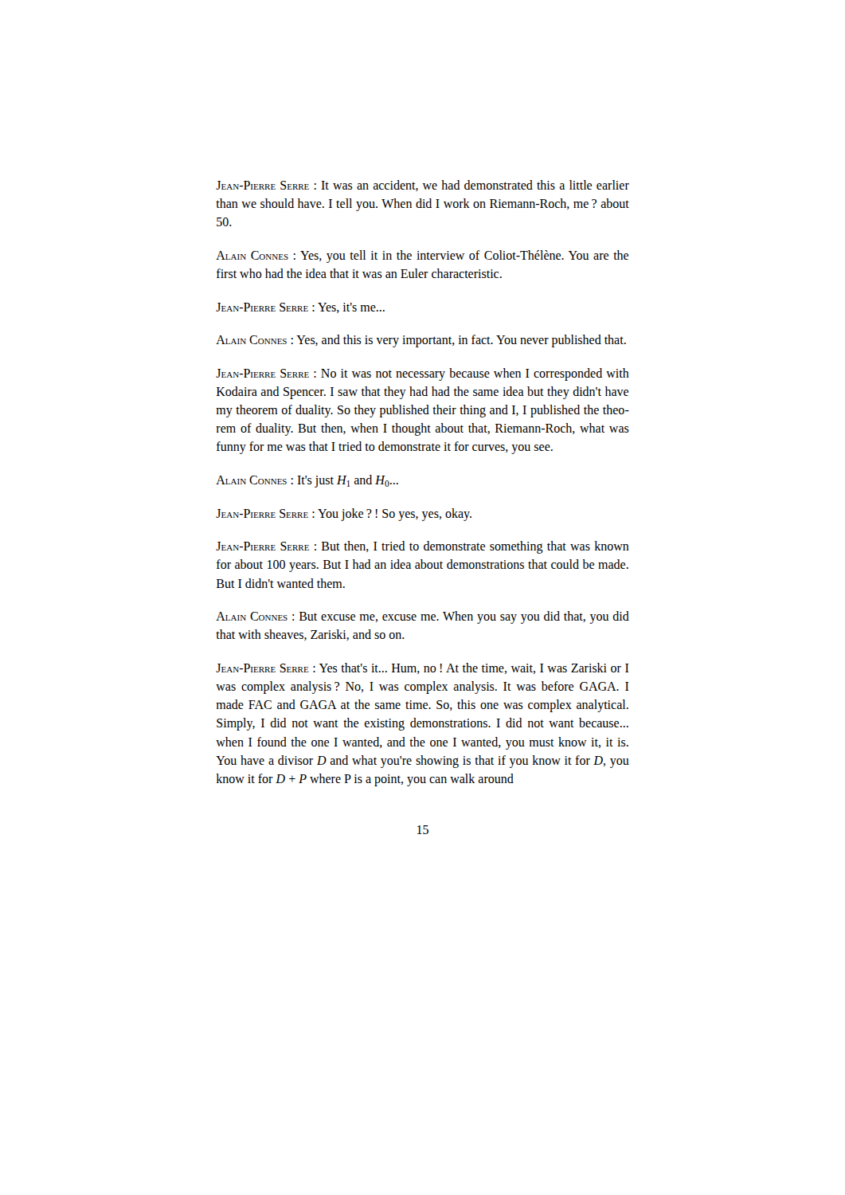Jean-Pierre Serre : It was an accident, we had demonstrated this a little earlier than we should have. I tell you. When did I work on Riemann-Roch, me ? about 50.
Alain Connes : Yes, you tell it in the interview of Coliot-Thélène. You are the first who had the idea that it was an Euler characteristic.
Jean-Pierre Serre : Yes, it's me...
Alain Connes : Yes, and this is very important, in fact. You never published that.
Jean-Pierre Serre : No it was not necessary because when I corresponded with Kodaira and Spencer. I saw that they had had the same idea but they didn't have my theorem of duality. So they published their thing and I, I published the theorem of duality. But then, when I thought about that, Riemann-Roch, what was funny for me was that I tried to demonstrate it for curves, you see.
Alain Connes : It's just H1 and H0...
Jean-Pierre Serre : You joke ? ! So yes, yes, okay.
Jean-Pierre Serre : But then, I tried to demonstrate something that was known for about 100 years. But I had an idea about demonstrations that could be made. But I didn't wanted them.
Alain Connes : But excuse me, excuse me. When you say you did that, you did that with sheaves, Zariski, and so on.
Jean-Pierre Serre : Yes that's it... Hum, no ! At the time, wait, I was Zariski or I was complex analysis ? No, I was complex analysis. It was before GAGA. I made FAC and GAGA at the same time. So, this one was complex analytical. Simply, I did not want the existing demonstrations. I did not want because... when I found the one I wanted, and the one I wanted, you must know it, it is. You have a divisor D and what you're showing is that if you know it for D, you know it for D + P where P is a point, you can walk around
15